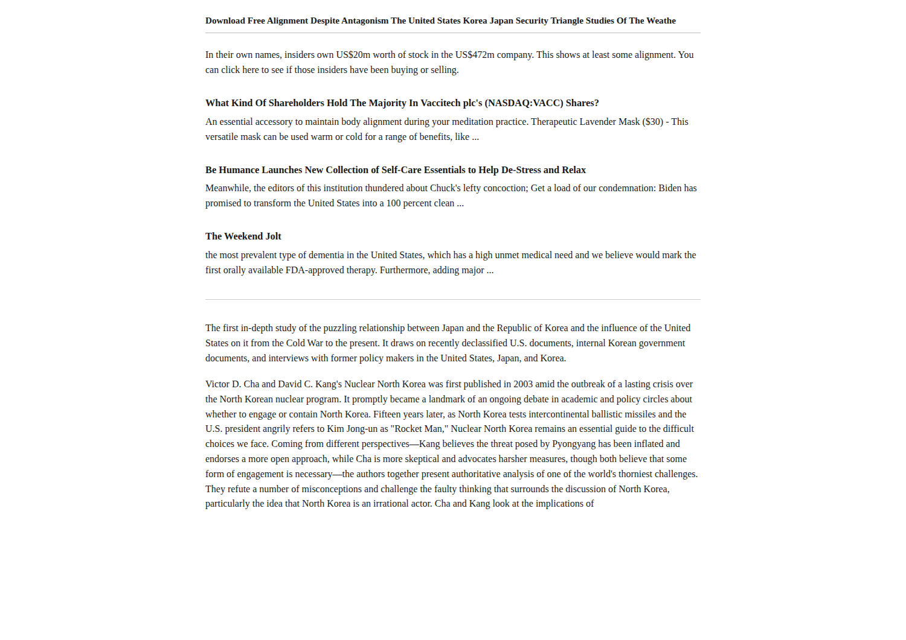Download Free Alignment Despite Antagonism The United States Korea Japan Security Triangle Studies Of The Weathe
In their own names, insiders own US$20m worth of stock in the US$472m company. This shows at least some alignment. You can click here to see if those insiders have been buying or selling.
What Kind Of Shareholders Hold The Majority In Vaccitech plc's (NASDAQ:VACC) Shares?
An essential accessory to maintain body alignment during your meditation practice. Therapeutic Lavender Mask ($30) - This versatile mask can be used warm or cold for a range of benefits, like ...
Be Humance Launches New Collection of Self-Care Essentials to Help De-Stress and Relax
Meanwhile, the editors of this institution thundered about Chuck's lefty concoction; Get a load of our condemnation: Biden has promised to transform the United States into a 100 percent clean ...
The Weekend Jolt
the most prevalent type of dementia in the United States, which has a high unmet medical need and we believe would mark the first orally available FDA-approved therapy. Furthermore, adding major ...
The first in-depth study of the puzzling relationship between Japan and the Republic of Korea and the influence of the United States on it from the Cold War to the present. It draws on recently declassified U.S. documents, internal Korean government documents, and interviews with former policy makers in the United States, Japan, and Korea.
Victor D. Cha and David C. Kang's Nuclear North Korea was first published in 2003 amid the outbreak of a lasting crisis over the North Korean nuclear program. It promptly became a landmark of an ongoing debate in academic and policy circles about whether to engage or contain North Korea. Fifteen years later, as North Korea tests intercontinental ballistic missiles and the U.S. president angrily refers to Kim Jong-un as "Rocket Man," Nuclear North Korea remains an essential guide to the difficult choices we face. Coming from different perspectives—Kang believes the threat posed by Pyongyang has been inflated and endorses a more open approach, while Cha is more skeptical and advocates harsher measures, though both believe that some form of engagement is necessary—the authors together present authoritative analysis of one of the world's thorniest challenges. They refute a number of misconceptions and challenge the faulty thinking that surrounds the discussion of North Korea, particularly the idea that North Korea is an irrational actor. Cha and Kang look at the implications of